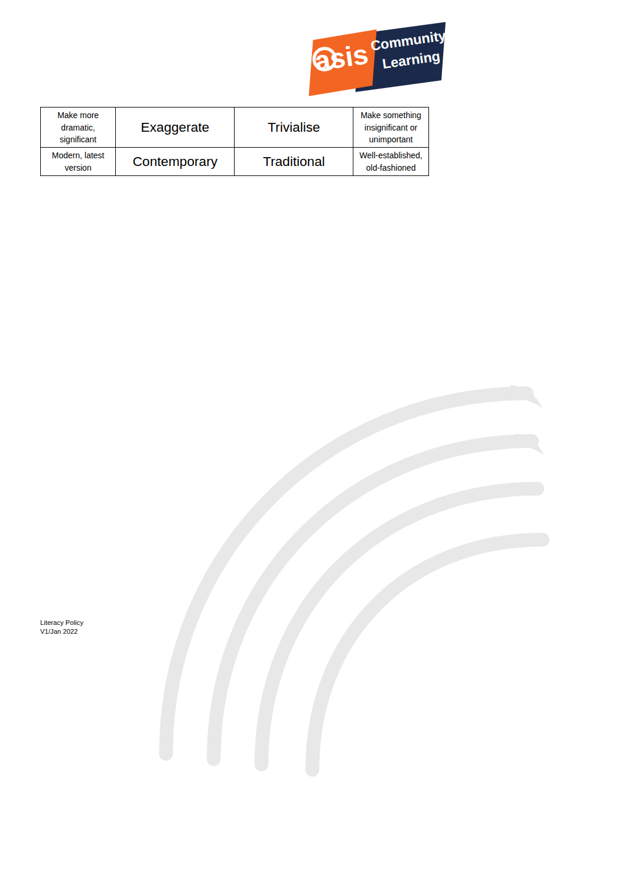asis Community Learning
| Make more dramatic, significant | Exaggerate | Trivialise | Make something insignificant or unimportant |
| Modern, latest version | Contemporary | Traditional | Well-established, old-fashioned |
Literacy Policy
V1/Jan 2022